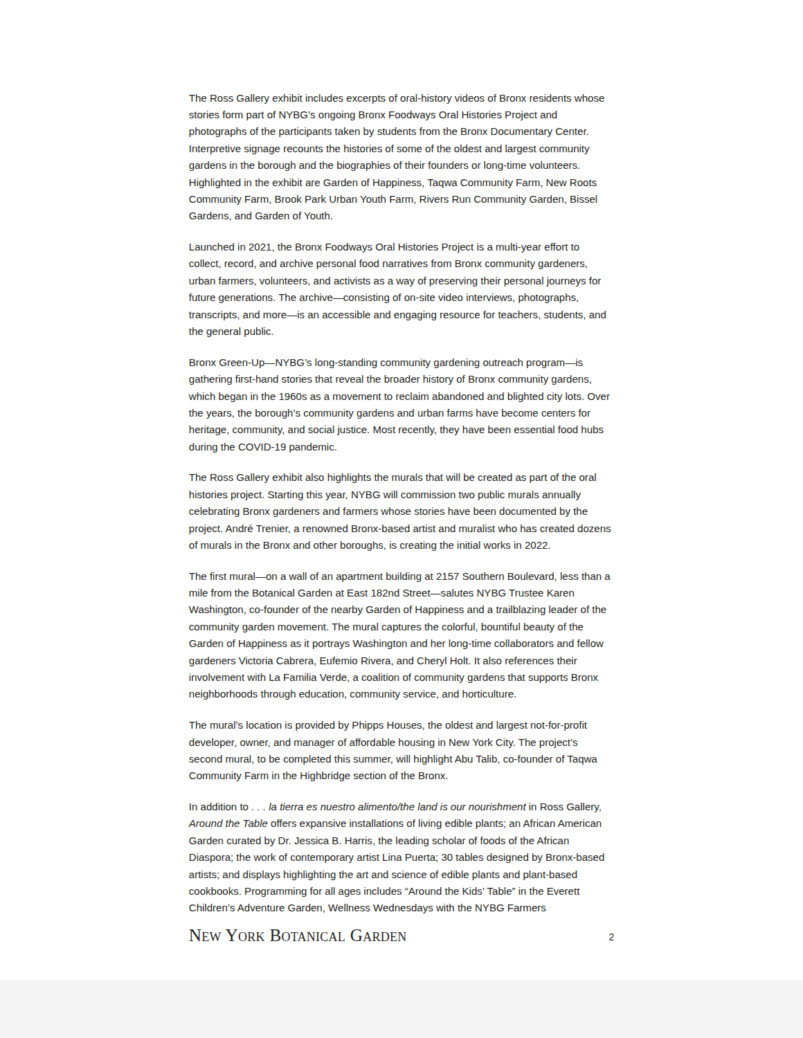The Ross Gallery exhibit includes excerpts of oral-history videos of Bronx residents whose stories form part of NYBG’s ongoing Bronx Foodways Oral Histories Project and photographs of the participants taken by students from the Bronx Documentary Center. Interpretive signage recounts the histories of some of the oldest and largest community gardens in the borough and the biographies of their founders or long-time volunteers. Highlighted in the exhibit are Garden of Happiness, Taqwa Community Farm, New Roots Community Farm, Brook Park Urban Youth Farm, Rivers Run Community Garden, Bissel Gardens, and Garden of Youth.
Launched in 2021, the Bronx Foodways Oral Histories Project is a multi-year effort to collect, record, and archive personal food narratives from Bronx community gardeners, urban farmers, volunteers, and activists as a way of preserving their personal journeys for future generations. The archive—consisting of on-site video interviews, photographs, transcripts, and more—is an accessible and engaging resource for teachers, students, and the general public.
Bronx Green-Up—NYBG’s long-standing community gardening outreach program—is gathering first-hand stories that reveal the broader history of Bronx community gardens, which began in the 1960s as a movement to reclaim abandoned and blighted city lots. Over the years, the borough’s community gardens and urban farms have become centers for heritage, community, and social justice. Most recently, they have been essential food hubs during the COVID-19 pandemic.
The Ross Gallery exhibit also highlights the murals that will be created as part of the oral histories project. Starting this year, NYBG will commission two public murals annually celebrating Bronx gardeners and farmers whose stories have been documented by the project. André Trenier, a renowned Bronx-based artist and muralist who has created dozens of murals in the Bronx and other boroughs, is creating the initial works in 2022.
The first mural—on a wall of an apartment building at 2157 Southern Boulevard, less than a mile from the Botanical Garden at East 182nd Street—salutes NYBG Trustee Karen Washington, co-founder of the nearby Garden of Happiness and a trailblazing leader of the community garden movement. The mural captures the colorful, bountiful beauty of the Garden of Happiness as it portrays Washington and her long-time collaborators and fellow gardeners Victoria Cabrera, Eufemio Rivera, and Cheryl Holt. It also references their involvement with La Familia Verde, a coalition of community gardens that supports Bronx neighborhoods through education, community service, and horticulture.
The mural’s location is provided by Phipps Houses, the oldest and largest not-for-profit developer, owner, and manager of affordable housing in New York City. The project’s second mural, to be completed this summer, will highlight Abu Talib, co-founder of Taqwa Community Farm in the Highbridge section of the Bronx.
In addition to . . . la tierra es nuestro alimento/the land is our nourishment in Ross Gallery, Around the Table offers expansive installations of living edible plants; an African American Garden curated by Dr. Jessica B. Harris, the leading scholar of foods of the African Diaspora; the work of contemporary artist Lina Puerta; 30 tables designed by Bronx-based artists; and displays highlighting the art and science of edible plants and plant-based cookbooks. Programming for all ages includes “Around the Kids’ Table” in the Everett Children’s Adventure Garden, Wellness Wednesdays with the NYBG Farmers
New York Botanical Garden
2